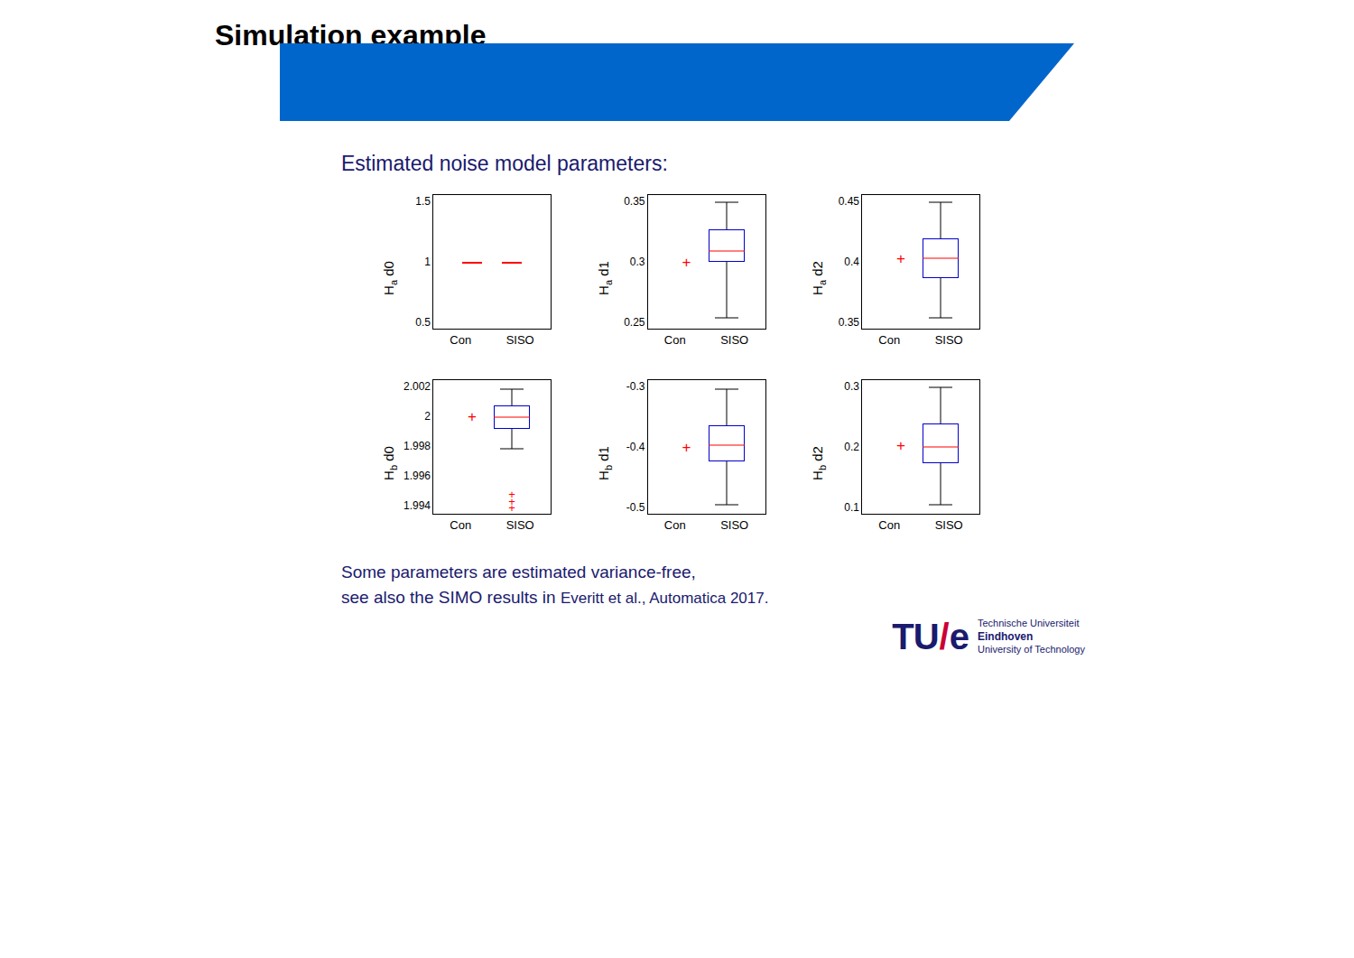Simulation example
Estimated noise model parameters:
Ha d0
1.5 1 0.5
Con SISO
Ha d1
0.35 0.3 0.25
+
Con SISO
Ha d2
0.45 0.4 0.35
+
Con SISO
Hb d0
2.002 2 1.998 1.996 1.994
+
+
+
+
Con SISO
Hb d1
-0.3 -0.4 -0.5
+
Con SISO
Hb d2
0.3 0.2 0.1
+
Con SISO
Some parameters are estimated variance-free,
see also the SIMO results in Everitt et al., Automatica 2017.
TU/e Technische Universiteit
Eindhoven
University of Technology